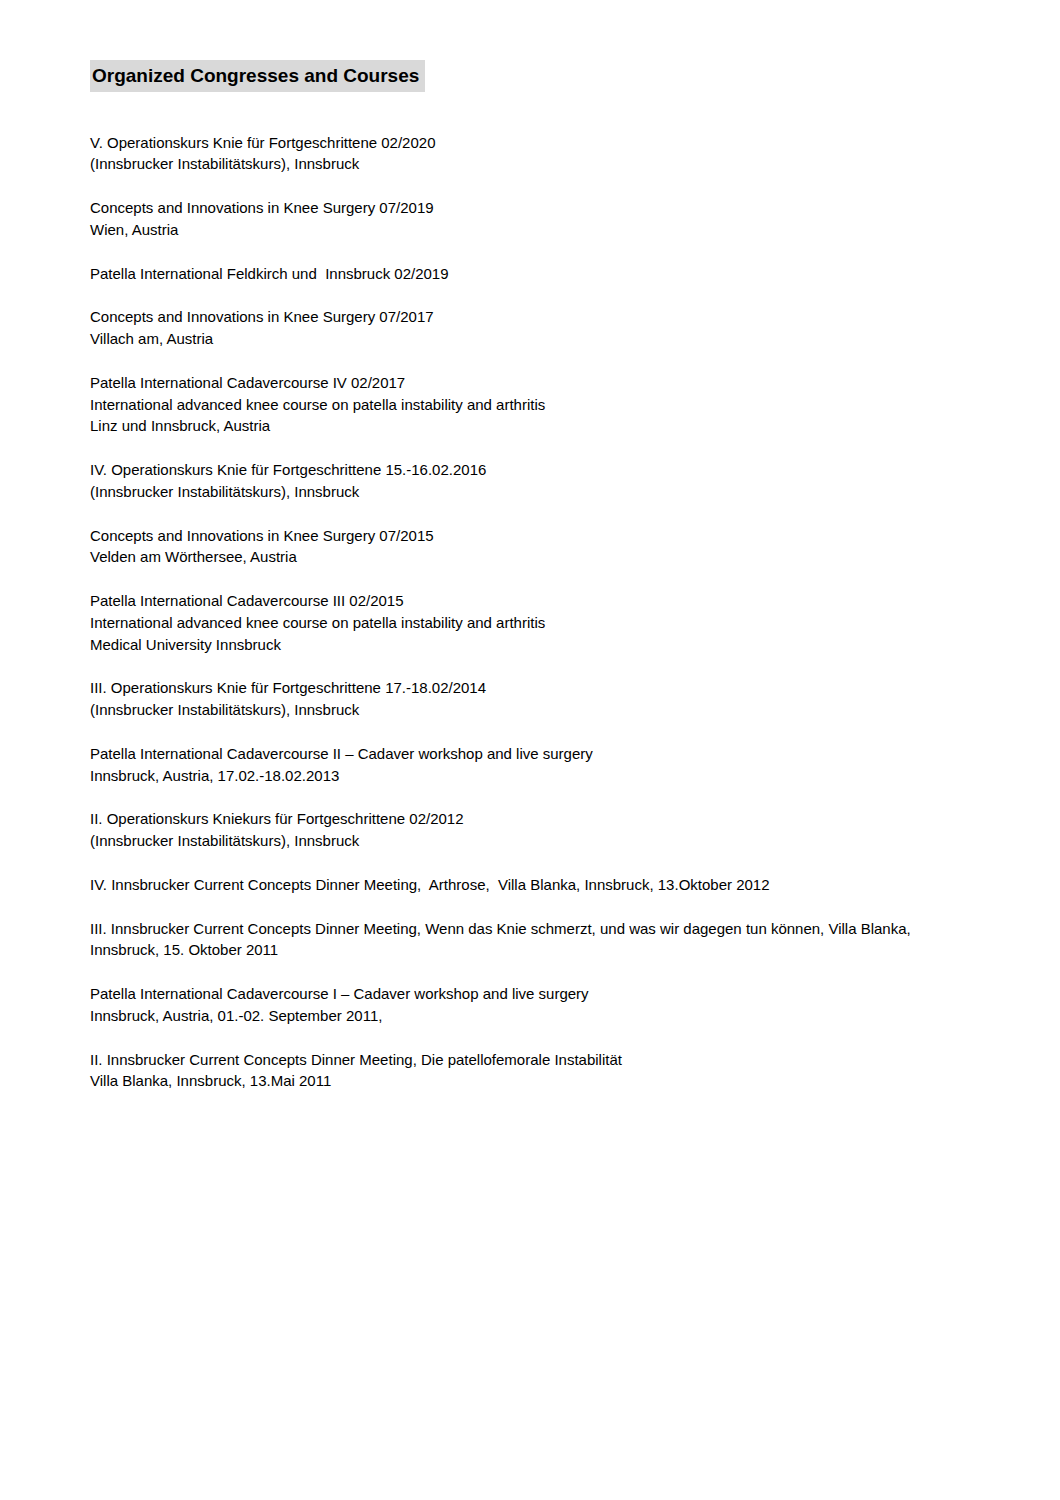Organized Congresses and Courses
V. Operationskurs Knie für Fortgeschrittene 02/2020
(Innsbrucker Instabilitätskurs), Innsbruck
Concepts and Innovations in Knee Surgery 07/2019
Wien, Austria
Patella International Feldkirch und Innsbruck 02/2019
Concepts and Innovations in Knee Surgery 07/2017
Villach am, Austria
Patella International Cadavercourse IV 02/2017
International advanced knee course on patella instability and arthritis
Linz und Innsbruck, Austria
IV. Operationskurs Knie für Fortgeschrittene 15.-16.02.2016
(Innsbrucker Instabilitätskurs), Innsbruck
Concepts and Innovations in Knee Surgery 07/2015
Velden am Wörthersee, Austria
Patella International Cadavercourse III 02/2015
International advanced knee course on patella instability and arthritis
Medical University Innsbruck
III. Operationskurs Knie für Fortgeschrittene 17.-18.02/2014
(Innsbrucker Instabilitätskurs), Innsbruck
Patella International Cadavercourse II – Cadaver workshop and live surgery
Innsbruck, Austria, 17.02.-18.02.2013
II. Operationskurs Kniekurs für Fortgeschrittene 02/2012
(Innsbrucker Instabilitätskurs), Innsbruck
IV. Innsbrucker Current Concepts Dinner Meeting, Arthrose, Villa Blanka, Innsbruck, 13.Oktober 2012
III. Innsbrucker Current Concepts Dinner Meeting, Wenn das Knie schmerzt, und was wir dagegen tun können, Villa Blanka, Innsbruck, 15. Oktober 2011
Patella International Cadavercourse I – Cadaver workshop and live surgery
Innsbruck, Austria, 01.-02. September 2011,
II. Innsbrucker Current Concepts Dinner Meeting, Die patellofemorale Instabilität
Villa Blanka, Innsbruck, 13.Mai 2011